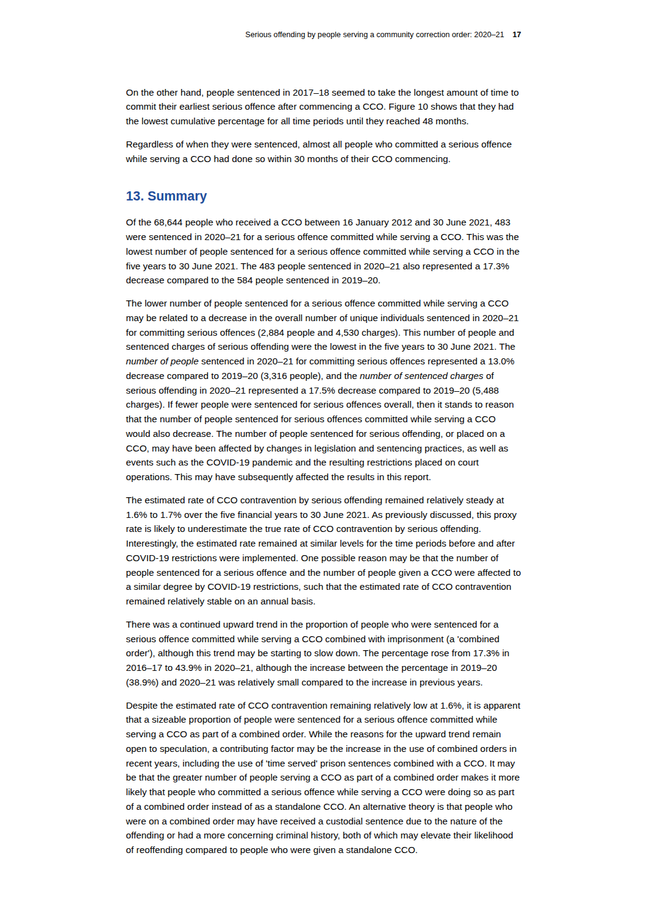Serious offending by people serving a community correction order: 2020–21 17
On the other hand, people sentenced in 2017–18 seemed to take the longest amount of time to commit their earliest serious offence after commencing a CCO. Figure 10 shows that they had the lowest cumulative percentage for all time periods until they reached 48 months.
Regardless of when they were sentenced, almost all people who committed a serious offence while serving a CCO had done so within 30 months of their CCO commencing.
13. Summary
Of the 68,644 people who received a CCO between 16 January 2012 and 30 June 2021, 483 were sentenced in 2020–21 for a serious offence committed while serving a CCO. This was the lowest number of people sentenced for a serious offence committed while serving a CCO in the five years to 30 June 2021. The 483 people sentenced in 2020–21 also represented a 17.3% decrease compared to the 584 people sentenced in 2019–20.
The lower number of people sentenced for a serious offence committed while serving a CCO may be related to a decrease in the overall number of unique individuals sentenced in 2020–21 for committing serious offences (2,884 people and 4,530 charges). This number of people and sentenced charges of serious offending were the lowest in the five years to 30 June 2021. The number of people sentenced in 2020–21 for committing serious offences represented a 13.0% decrease compared to 2019–20 (3,316 people), and the number of sentenced charges of serious offending in 2020–21 represented a 17.5% decrease compared to 2019–20 (5,488 charges). If fewer people were sentenced for serious offences overall, then it stands to reason that the number of people sentenced for serious offences committed while serving a CCO would also decrease. The number of people sentenced for serious offending, or placed on a CCO, may have been affected by changes in legislation and sentencing practices, as well as events such as the COVID-19 pandemic and the resulting restrictions placed on court operations. This may have subsequently affected the results in this report.
The estimated rate of CCO contravention by serious offending remained relatively steady at 1.6% to 1.7% over the five financial years to 30 June 2021. As previously discussed, this proxy rate is likely to underestimate the true rate of CCO contravention by serious offending. Interestingly, the estimated rate remained at similar levels for the time periods before and after COVID-19 restrictions were implemented. One possible reason may be that the number of people sentenced for a serious offence and the number of people given a CCO were affected to a similar degree by COVID-19 restrictions, such that the estimated rate of CCO contravention remained relatively stable on an annual basis.
There was a continued upward trend in the proportion of people who were sentenced for a serious offence committed while serving a CCO combined with imprisonment (a 'combined order'), although this trend may be starting to slow down. The percentage rose from 17.3% in 2016–17 to 43.9% in 2020–21, although the increase between the percentage in 2019–20 (38.9%) and 2020–21 was relatively small compared to the increase in previous years.
Despite the estimated rate of CCO contravention remaining relatively low at 1.6%, it is apparent that a sizeable proportion of people were sentenced for a serious offence committed while serving a CCO as part of a combined order. While the reasons for the upward trend remain open to speculation, a contributing factor may be the increase in the use of combined orders in recent years, including the use of 'time served' prison sentences combined with a CCO. It may be that the greater number of people serving a CCO as part of a combined order makes it more likely that people who committed a serious offence while serving a CCO were doing so as part of a combined order instead of as a standalone CCO. An alternative theory is that people who were on a combined order may have received a custodial sentence due to the nature of the offending or had a more concerning criminal history, both of which may elevate their likelihood of reoffending compared to people who were given a standalone CCO.